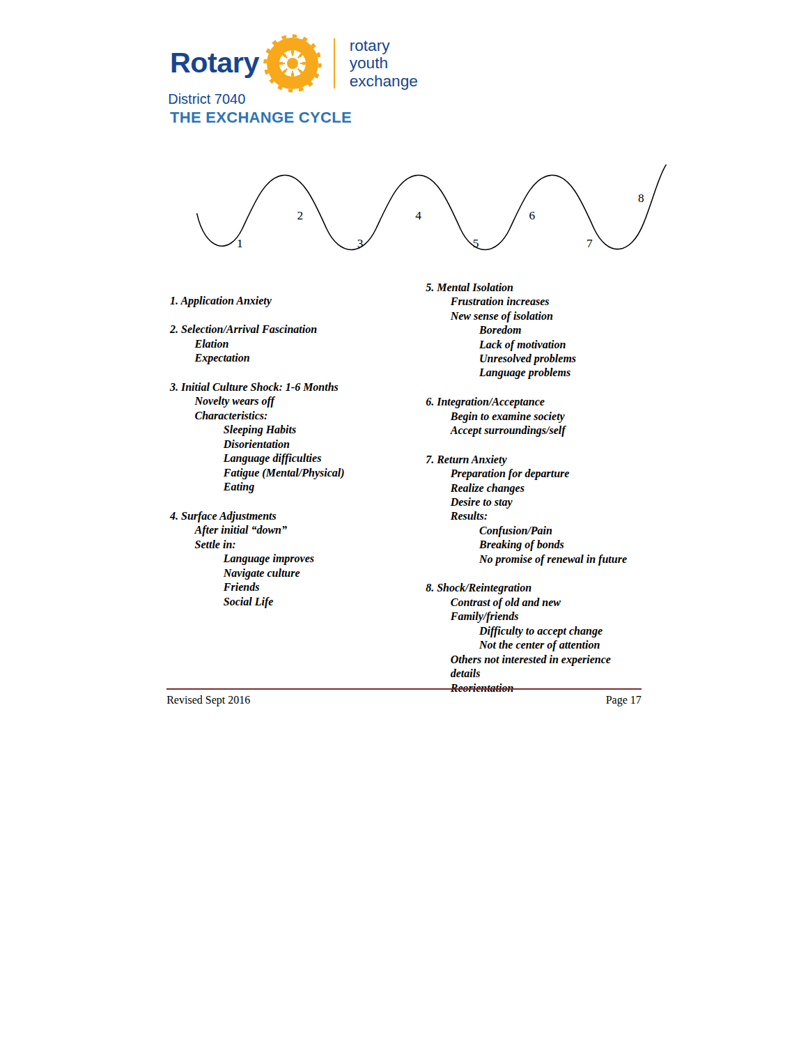Rotary
rotary
youth
exchange
District 7040
THE EXCHANGE CYCLE
1 2 3 4 5 6 7 8
1. Application Anxiety
2. Selection/Arrival Fascination
Elation
Expectation
3. Initial Culture Shock: 1-6 Months
Novelty wears off
Characteristics:
Sleeping Habits
Disorientation
Language difficulties
Fatigue (Mental/Physical)
Eating
4. Surface Adjustments
After initial “down”
Settle in:
Language improves
Navigate culture
Friends
Social Life
5. Mental Isolation
Frustration increases
New sense of isolation
Boredom
Lack of motivation
Unresolved problems
Language problems
6. Integration/Acceptance
Begin to examine society
Accept surroundings/self
7. Return Anxiety
Preparation for departure
Realize changes
Desire to stay
Results:
Confusion/Pain
Breaking of bonds
No promise of renewal in future
8. Shock/Reintegration
Contrast of old and new
Family/friends
Difficulty to accept change
Not the center of attention
Others not interested in experience details
Reorientation
Revised Sept 2016 Page 17